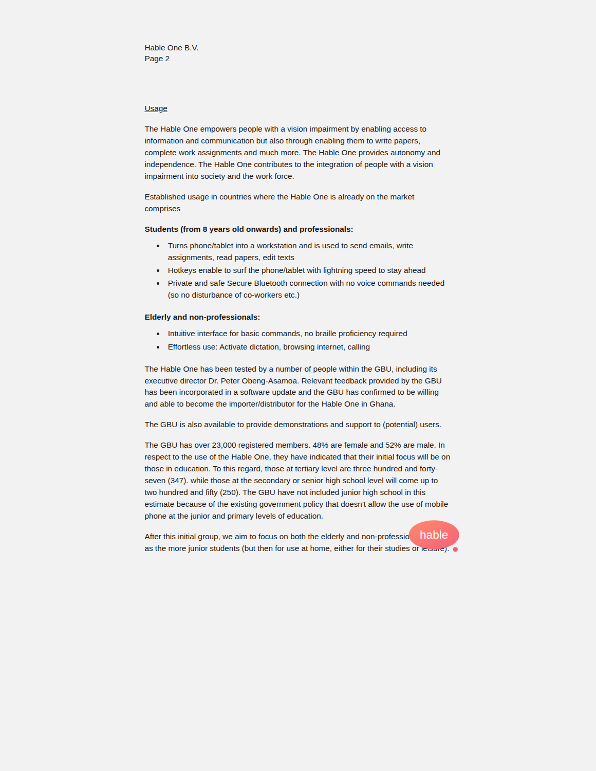Hable One B.V.
Page 2
Usage
The Hable One empowers people with a vision impairment by enabling access to information and communication but also through enabling them to write papers, complete work assignments and much more. The Hable One provides autonomy and independence. The Hable One contributes to the integration of people with a vision impairment into society and the work force.
Established usage in countries where the Hable One is already on the market comprises
Students (from 8 years old onwards) and professionals:
Turns phone/tablet into a workstation and is used to send emails, write assignments, read papers, edit texts
Hotkeys enable to surf the phone/tablet with lightning speed to stay ahead
Private and safe Secure Bluetooth connection with no voice commands needed (so no disturbance of co-workers etc.)
Elderly and non-professionals:
Intuitive interface for basic commands, no braille proficiency required
Effortless use: Activate dictation, browsing internet, calling
The Hable One has been tested by a number of people within the GBU, including its executive director Dr. Peter Obeng-Asamoa. Relevant feedback provided by the GBU has been incorporated in a software update and the GBU has confirmed to be willing and able to become the importer/distributor for the Hable One in Ghana.
The GBU is also available to provide demonstrations and support to (potential) users.
The GBU has over 23,000 registered members. 48% are female and 52% are male. In respect to the use of the Hable One, they have indicated that their initial focus will be on those in education. To this regard, those at tertiary level are three hundred and forty-seven (347). while those at the secondary or senior high school level will come up to two hundred and fifty (250). The GBU have not included junior high school in this estimate because of the existing government policy that doesn't allow the use of mobile phone at the junior and primary levels of education.
After this initial group, we aim to focus on both the elderly and non-professionals as well as the more junior students (but then for use at home, either for their studies or leisure).
hable